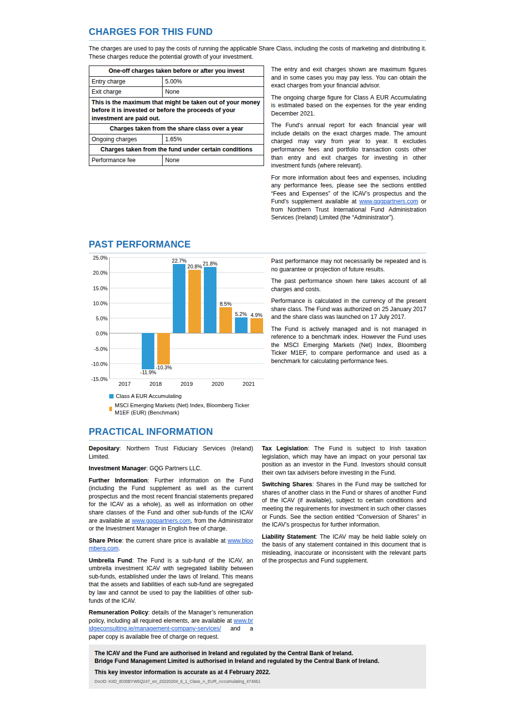CHARGES FOR THIS FUND
The charges are used to pay the costs of running the applicable Share Class, including the costs of marketing and distributing it. These charges reduce the potential growth of your investment.
| One-off charges taken before or after you invest |
| --- |
| Entry charge | 5.00% |
| Exit charge | None |
| This is the maximum that might be taken out of your money before it is invested or before the proceeds of your investment are paid out. |
| Charges taken from the share class over a year |
| Ongoing charges | 1.65% |
| Charges taken from the fund under certain conditions |
| Performance fee | None |
The entry and exit charges shown are maximum figures and in some cases you may pay less. You can obtain the exact charges from your financial advisor.
The ongoing charge figure for Class A EUR Accumulating is estimated based on the expenses for the year ending December 2021.
The Fund's annual report for each financial year will include details on the exact charges made. The amount charged may vary from year to year. It excludes performance fees and portfolio transaction costs other than entry and exit charges for investing in other investment funds (where relevant).
For more information about fees and expenses, including any performance fees, please see the sections entitled “Fees and Expenses” of the ICAV’s prospectus and the Fund’s supplement available at www.gqgpartners.com or from Northern Trust International Fund Administration Services (Ireland) Limited (the “Administrator”).
PAST PERFORMANCE
25.0%
20.0%
15.0%
10.0%
5.0%
0.0%
-5.0%
-10.0%
-15.0%
-11.9%
-10.3%
22.7%
20.8%
21.8%
8.5%
5.2%
4.9%
2017 2018 2019 2020 2021
Class A EUR Accumulating
MSCI Emerging Markets (Net) Index, Bloomberg Ticker M1EF (EUR) (Benchmark)
Past performance may not necessarily be repeated and is no guarantee or projection of future results.
The past performance shown here takes account of all charges and costs.
Performance is calculated in the currency of the present share class. The Fund was authorized on 25 January 2017 and the share class was launched on 17 July 2017.
The Fund is actively managed and is not managed in reference to a benchmark index. However the Fund uses the MSCI Emerging Markets (Net) Index, Bloomberg Ticker M1EF, to compare performance and used as a benchmark for calculating performance fees.
PRACTICAL INFORMATION
Depositary: Northern Trust Fiduciary Services (Ireland) Limited.
Investment Manager: GQG Partners LLC.
Further Information: Further information on the Fund (including the Fund supplement as well as the current prospectus and the most recent financial statements prepared for the ICAV as a whole), as well as information on other share classes of the Fund and other sub-funds of the ICAV are available at www.gqgpartners.com, from the Administrator or the Investment Manager in English free of charge.
Share Price: the current share price is available at www.bloomberg.com.
Umbrella Fund: The Fund is a sub-fund of the ICAV, an umbrella investment ICAV with segregated liability between sub-funds, established under the laws of Ireland. This means that the assets and liabilities of each sub-fund are segregated by law and cannot be used to pay the liabilities of other sub-funds of the ICAV.
Remuneration Policy: details of the Manager’s remuneration policy, including all required elements, are available at www.bridgeconsulting.ie/management-company-services/ and a paper copy is available free of charge on request.
Tax Legislation: The Fund is subject to Irish taxation legislation, which may have an impact on your personal tax position as an investor in the Fund. Investors should consult their own tax advisers before investing in the Fund.
Switching Shares: Shares in the Fund may be switched for shares of another class in the Fund or shares of another Fund of the ICAV (if available), subject to certain conditions and meeting the requirements for investment in such other classes or Funds. See the section entitled “Conversion of Shares” in the ICAV’s prospectus for further information.
Liability Statement: The ICAV may be held liable solely on the basis of any statement contained in this document that is misleading, inaccurate or inconsistent with the relevant parts of the prospectus and Fund supplement.
The ICAV and the Fund are authorised in Ireland and regulated by the Central Bank of Ireland.
Bridge Fund Management Limited is authorised in Ireland and regulated by the Central Bank of Ireland.
This key investor information is accurate as at 4 February 2022.
DocID: KIID_IE00BYW5Q247_en_20220204_6_1_Class_A_EUR_Accumulating_474651